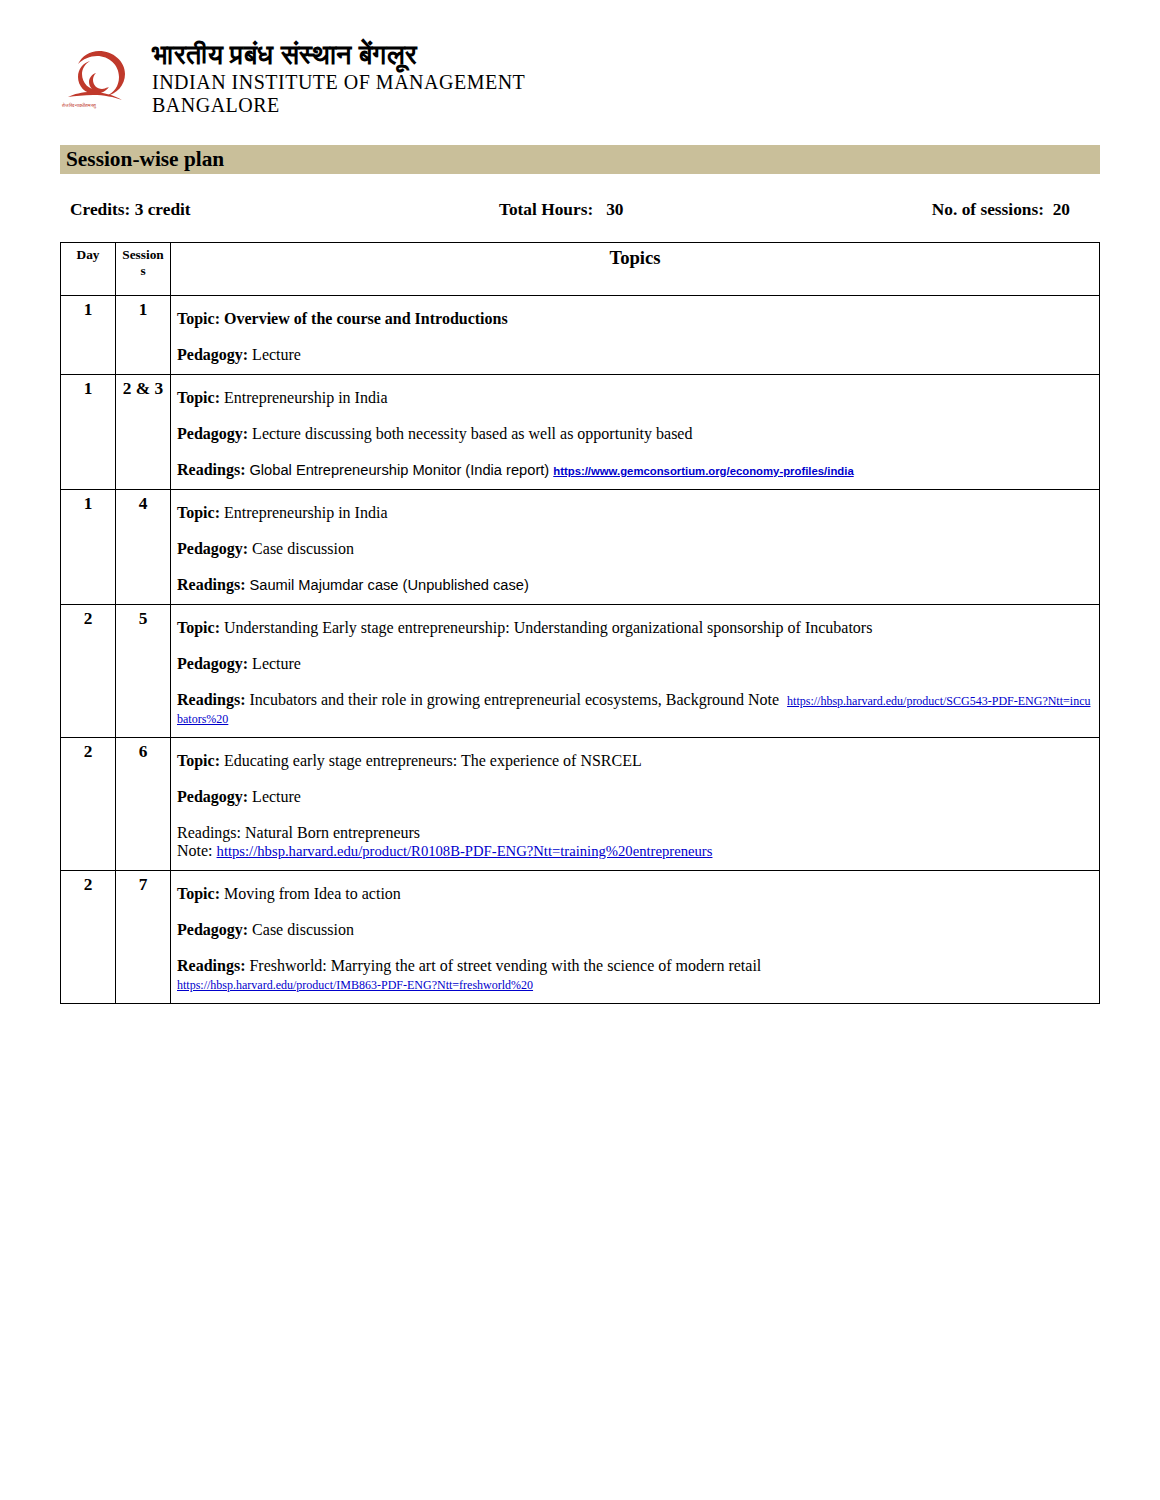तेजस्वि नावधीतमस्तु
भारतीय प्रबंध संस्थान बेंगलूर
INDIAN INSTITUTE OF MANAGEMENT
BANGALORE
Session-wise plan
Credits: 3 credit Total Hours: 30 No. of sessions: 20
| Day | Session s | Topics |
| --- | --- | --- |
| 1 | 1 | Topic: Overview of the course and Introductions Pedagogy: Lecture |
| 1 | 2 & 3 | Topic: Entrepreneurship in India Pedagogy: Lecture discussing both necessity based as well as opportunity based Readings: Global Entrepreneurship Monitor (India report) https://www.gemconsortium.org/economy-profiles/india |
| 1 | 4 | Topic: Entrepreneurship in India Pedagogy: Case discussion Readings: Saumil Majumdar case (Unpublished case) |
| 2 | 5 | Topic: Understanding Early stage entrepreneurship: Understanding organizational sponsorship of Incubators Pedagogy: Lecture Readings: Incubators and their role in growing entrepreneurial ecosystems, Background Note https://hbsp.harvard.edu/product/SCG543-PDF-ENG?Ntt=incubators%20 |
| 2 | 6 | Topic: Educating early stage entrepreneurs: The experience of NSRCEL Pedagogy: Lecture Readings: Natural Born entrepreneurs Note: https://hbsp.harvard.edu/product/R0108B-PDF-ENG?Ntt=training%20entrepreneurs |
| 2 | 7 | Topic: Moving from Idea to action Pedagogy: Case discussion Readings: Freshworld: Marrying the art of street vending with the science of modern retail https://hbsp.harvard.edu/product/IMB863-PDF-ENG?Ntt=freshworld%20 |